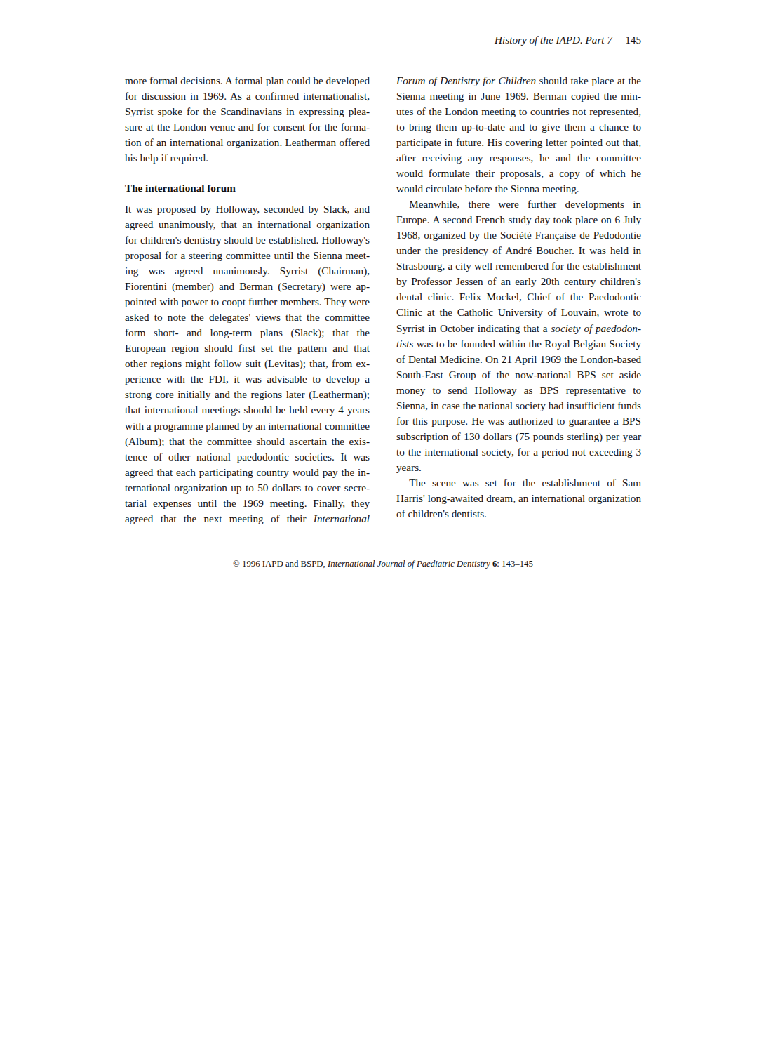History of the IAPD. Part 7145
more formal decisions. A formal plan could be developed for discussion in 1969. As a confirmed internationalist, Syrrist spoke for the Scandinavians in expressing pleasure at the London venue and for consent for the formation of an international organization. Leatherman offered his help if required.
The international forum
It was proposed by Holloway, seconded by Slack, and agreed unanimously, that an international organization for children's dentistry should be established. Holloway's proposal for a steering committee until the Sienna meeting was agreed unanimously. Syrrist (Chairman), Fiorentini (member) and Berman (Secretary) were appointed with power to coopt further members. They were asked to note the delegates' views that the committee form short- and long-term plans (Slack); that the European region should first set the pattern and that other regions might follow suit (Levitas); that, from experience with the FDI, it was advisable to develop a strong core initially and the regions later (Leatherman); that international meetings should be held every 4 years with a programme planned by an international committee (Album); that the committee should ascertain the existence of other national paedodontic societies. It was agreed that each participating country would pay the international organization up to 50 dollars to cover secretarial expenses until the 1969 meeting. Finally, they agreed that the next meeting of their International Forum of Dentistry for Children should take place at the Sienna meeting in June 1969. Berman copied the minutes of the London meeting to countries not represented, to bring them up-to-date and to give them a chance to participate in future. His covering letter pointed out that, after receiving any responses, he and the committee would formulate their proposals, a copy of which he would circulate before the Sienna meeting.
Meanwhile, there were further developments in Europe. A second French study day took place on 6 July 1968, organized by the Sociètè Française de Pedodontie under the presidency of André Boucher. It was held in Strasbourg, a city well remembered for the establishment by Professor Jessen of an early 20th century children's dental clinic. Felix Mockel, Chief of the Paedodontic Clinic at the Catholic University of Louvain, wrote to Syrrist in October indicating that a society of paedodontists was to be founded within the Royal Belgian Society of Dental Medicine. On 21 April 1969 the London-based South-East Group of the now-national BPS set aside money to send Holloway as BPS representative to Sienna, in case the national society had insufficient funds for this purpose. He was authorized to guarantee a BPS subscription of 130 dollars (75 pounds sterling) per year to the international society, for a period not exceeding 3 years.
The scene was set for the establishment of Sam Harris' long-awaited dream, an international organization of children's dentists.
© 1996 IAPD and BSPD, International Journal of Paediatric Dentistry 6: 143–145